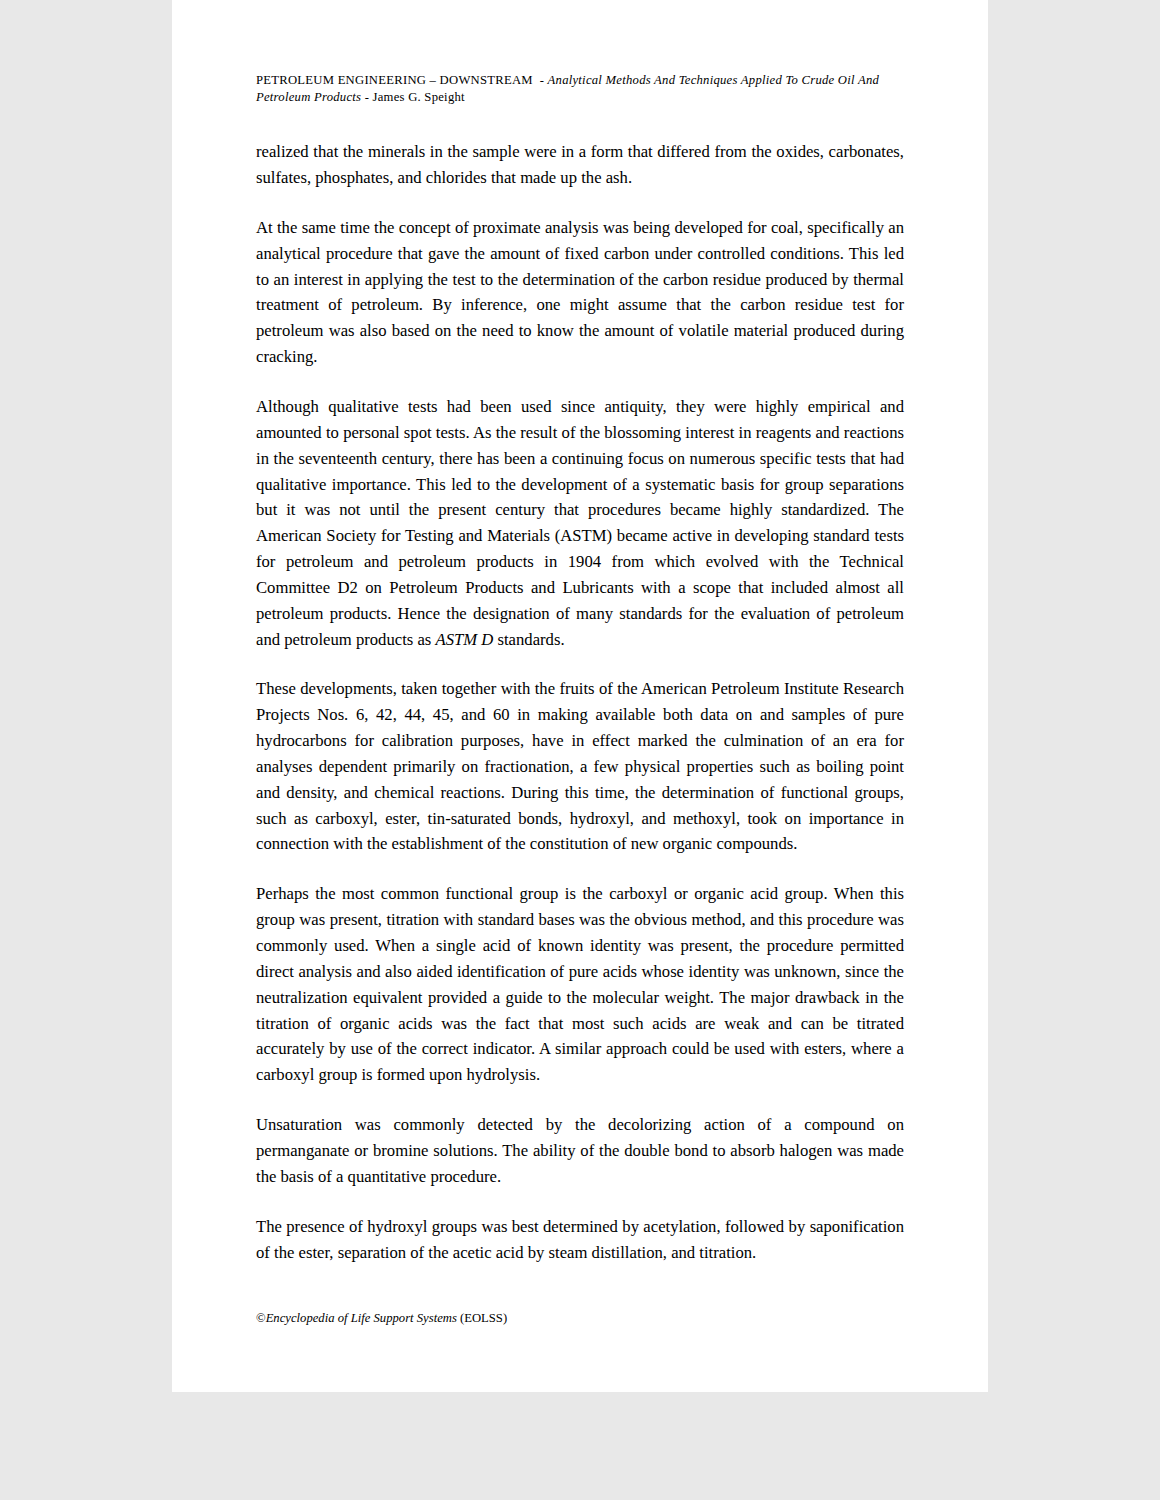PETROLEUM ENGINEERING – DOWNSTREAM - Analytical Methods And Techniques Applied To Crude Oil And Petroleum Products - James G. Speight
realized that the minerals in the sample were in a form that differed from the oxides, carbonates, sulfates, phosphates, and chlorides that made up the ash.
At the same time the concept of proximate analysis was being developed for coal, specifically an analytical procedure that gave the amount of fixed carbon under controlled conditions. This led to an interest in applying the test to the determination of the carbon residue produced by thermal treatment of petroleum. By inference, one might assume that the carbon residue test for petroleum was also based on the need to know the amount of volatile material produced during cracking.
Although qualitative tests had been used since antiquity, they were highly empirical and amounted to personal spot tests. As the result of the blossoming interest in reagents and reactions in the seventeenth century, there has been a continuing focus on numerous specific tests that had qualitative importance. This led to the development of a systematic basis for group separations but it was not until the present century that procedures became highly standardized. The American Society for Testing and Materials (ASTM) became active in developing standard tests for petroleum and petroleum products in 1904 from which evolved with the Technical Committee D2 on Petroleum Products and Lubricants with a scope that included almost all petroleum products. Hence the designation of many standards for the evaluation of petroleum and petroleum products as ASTM D standards.
These developments, taken together with the fruits of the American Petroleum Institute Research Projects Nos. 6, 42, 44, 45, and 60 in making available both data on and samples of pure hydrocarbons for calibration purposes, have in effect marked the culmination of an era for analyses dependent primarily on fractionation, a few physical properties such as boiling point and density, and chemical reactions. During this time, the determination of functional groups, such as carboxyl, ester, tin-saturated bonds, hydroxyl, and methoxyl, took on importance in connection with the establishment of the constitution of new organic compounds.
Perhaps the most common functional group is the carboxyl or organic acid group. When this group was present, titration with standard bases was the obvious method, and this procedure was commonly used. When a single acid of known identity was present, the procedure permitted direct analysis and also aided identification of pure acids whose identity was unknown, since the neutralization equivalent provided a guide to the molecular weight. The major drawback in the titration of organic acids was the fact that most such acids are weak and can be titrated accurately by use of the correct indicator. A similar approach could be used with esters, where a carboxyl group is formed upon hydrolysis.
Unsaturation was commonly detected by the decolorizing action of a compound on permanganate or bromine solutions. The ability of the double bond to absorb halogen was made the basis of a quantitative procedure.
The presence of hydroxyl groups was best determined by acetylation, followed by saponification of the ester, separation of the acetic acid by steam distillation, and titration.
©Encyclopedia of Life Support Systems (EOLSS)